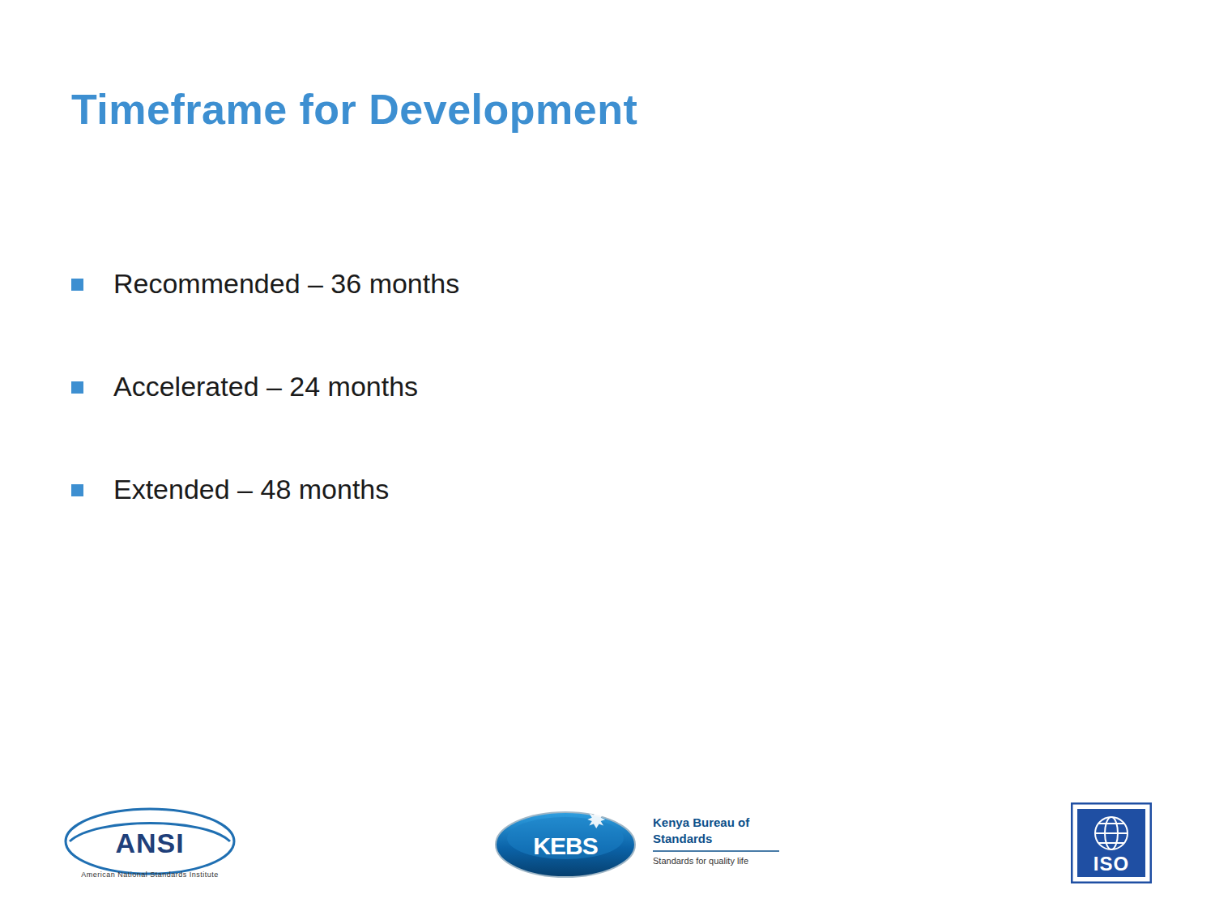Timeframe for Development
Recommended – 36 months
Accelerated – 24 months
Extended – 48 months
ANSI - American National Standards Institute ANSI American National Standards Institute
Kenya Bureau of Standards - Standards for quality life KEBS Kenya Bureau of Standards Standards for quality life
ISO ISO